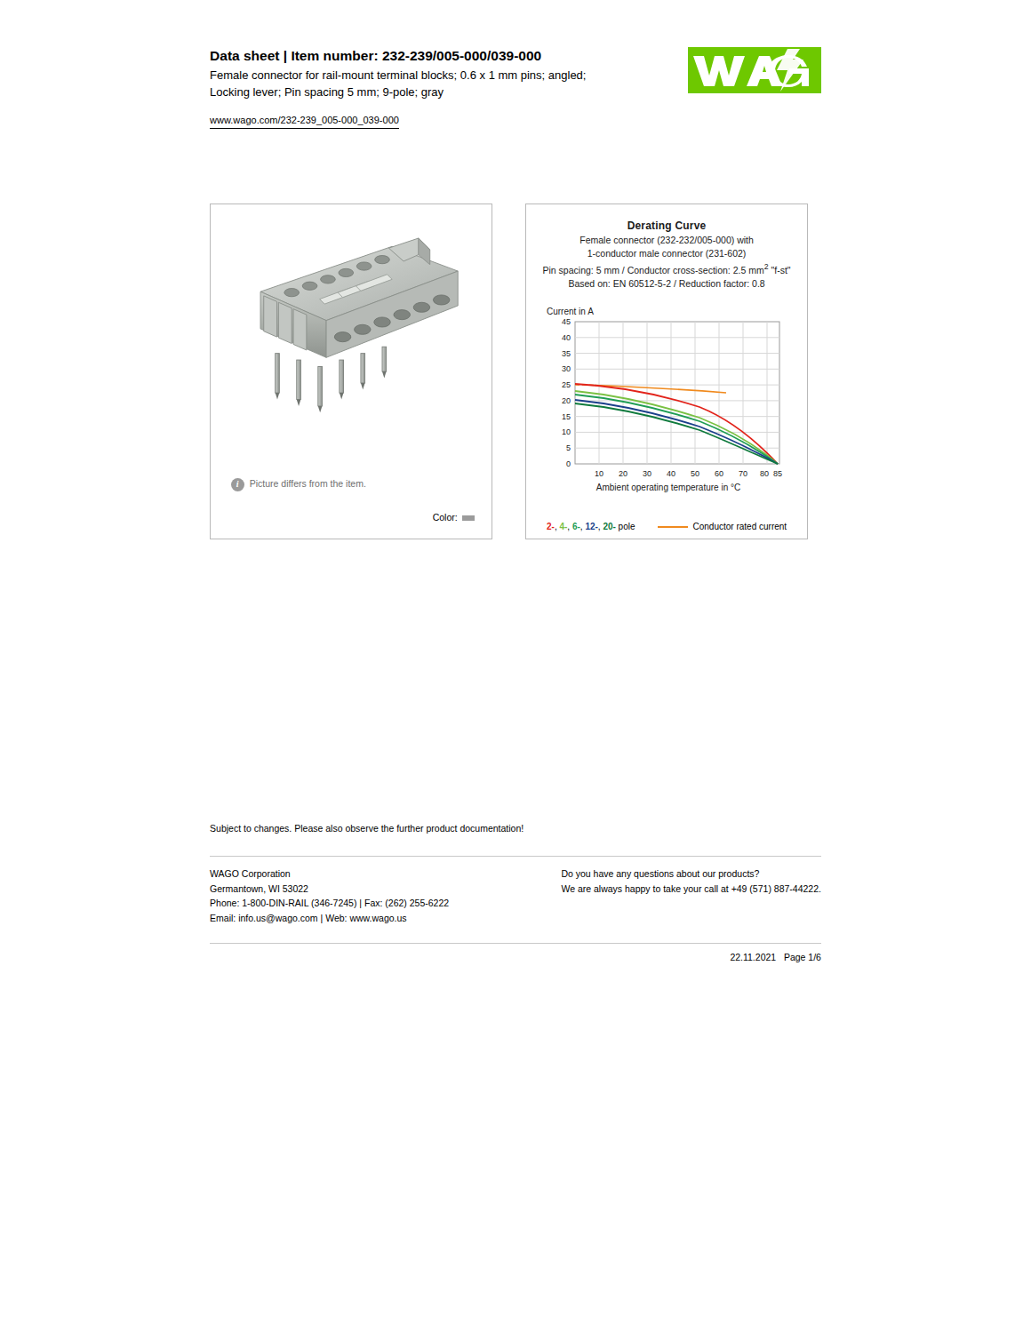Data sheet | Item number: 232-239/005-000/039-000
Female connector for rail-mount terminal blocks; 0.6 x 1 mm pins; angled;
Locking lever; Pin spacing 5 mm; 9-pole; gray
www.wago.com/232-239_005-000_039-000
i Picture differs from the item.
Color:
Derating Curve
Female connector (232-232/005-000) with
1-conductor male connector (231-602)
Pin spacing: 5 mm / Conductor cross-section: 2.5 mm2 "f-st"
Based on: EN 60512-5-2 / Reduction factor: 0.8
Current in A 45 40 35 30 25 20 15 10 5 0 10 20 30 40 50 60 70 80 85 Ambient operating temperature in °C
2-, 4-, 6-, 12-, 20- pole
Conductor rated current
Subject to changes. Please also observe the further product documentation!
WAGO Corporation
Germantown, WI 53022
Phone: 1-800-DIN-RAIL (346-7245) | Fax: (262) 255-6222
Email: info.us@wago.com | Web: www.wago.us
Do you have any questions about our products?
We are always happy to take your call at +49 (571) 887-44222.
22.11.2021 Page 1/6